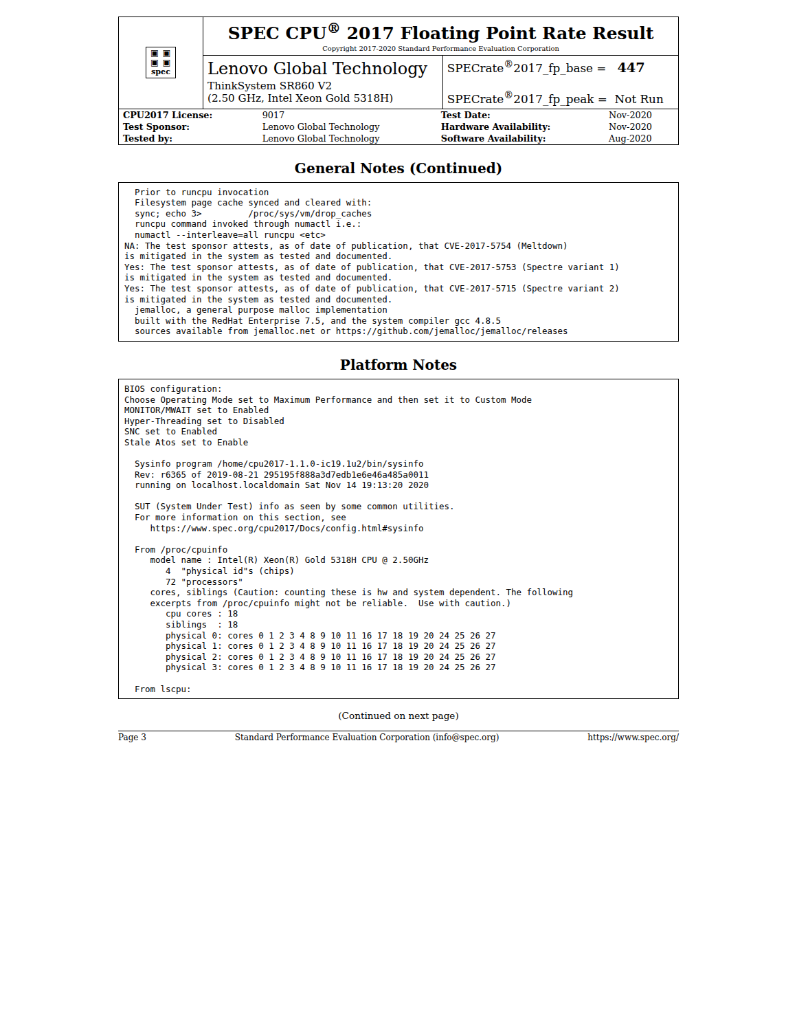| ▣ ▣ ▣ ▣ spec | SPEC CPU ® 2017 Floating Point Rate Result Copyright 2017-2020 Standard Performance Evaluation Corporation |
| Lenovo Global Technology ThinkSystem SR860 V2 (2.50 GHz, Intel Xeon Gold 5318H) | SPECrate ® 2017_fp_base = 447 SPECrate ® 2017_fp_peak = Not Run |
| CPU2017 License: | 9017 | Test Date: | Nov-2020 |
| Test Sponsor: | Lenovo Global Technology | Hardware Availability: | Nov-2020 |
| Tested by: | Lenovo Global Technology | Software Availability: | Aug-2020 |
General Notes (Continued)
  Prior to runcpu invocation
  Filesystem page cache synced and cleared with:
  sync; echo 3>         /proc/sys/vm/drop_caches
  runcpu command invoked through numactl i.e.:
  numactl --interleave=all runcpu <etc>
NA: The test sponsor attests, as of date of publication, that CVE-2017-5754 (Meltdown)
is mitigated in the system as tested and documented.
Yes: The test sponsor attests, as of date of publication, that CVE-2017-5753 (Spectre variant 1)
is mitigated in the system as tested and documented.
Yes: The test sponsor attests, as of date of publication, that CVE-2017-5715 (Spectre variant 2)
is mitigated in the system as tested and documented.
  jemalloc, a general purpose malloc implementation
  built with the RedHat Enterprise 7.5, and the system compiler gcc 4.8.5
  sources available from jemalloc.net or https://github.com/jemalloc/jemalloc/releases
Platform Notes
BIOS configuration:
Choose Operating Mode set to Maximum Performance and then set it to Custom Mode
MONITOR/MWAIT set to Enabled
Hyper-Threading set to Disabled
SNC set to Enabled
Stale Atos set to Enable

  Sysinfo program /home/cpu2017-1.1.0-ic19.1u2/bin/sysinfo
  Rev: r6365 of 2019-08-21 295195f888a3d7edb1e6e46a485a0011
  running on localhost.localdomain Sat Nov 14 19:13:20 2020

  SUT (System Under Test) info as seen by some common utilities.
  For more information on this section, see
     https://www.spec.org/cpu2017/Docs/config.html#sysinfo

  From /proc/cpuinfo
     model name : Intel(R) Xeon(R) Gold 5318H CPU @ 2.50GHz
        4  "physical id"s (chips)
        72 "processors"
     cores, siblings (Caution: counting these is hw and system dependent. The following
     excerpts from /proc/cpuinfo might not be reliable.  Use with caution.)
        cpu cores : 18
        siblings  : 18
        physical 0: cores 0 1 2 3 4 8 9 10 11 16 17 18 19 20 24 25 26 27
        physical 1: cores 0 1 2 3 4 8 9 10 11 16 17 18 19 20 24 25 26 27
        physical 2: cores 0 1 2 3 4 8 9 10 11 16 17 18 19 20 24 25 26 27
        physical 3: cores 0 1 2 3 4 8 9 10 11 16 17 18 19 20 24 25 26 27

  From lscpu:
(Continued on next page)
Page 3 Standard Performance Evaluation Corporation (info@spec.org) https://www.spec.org/